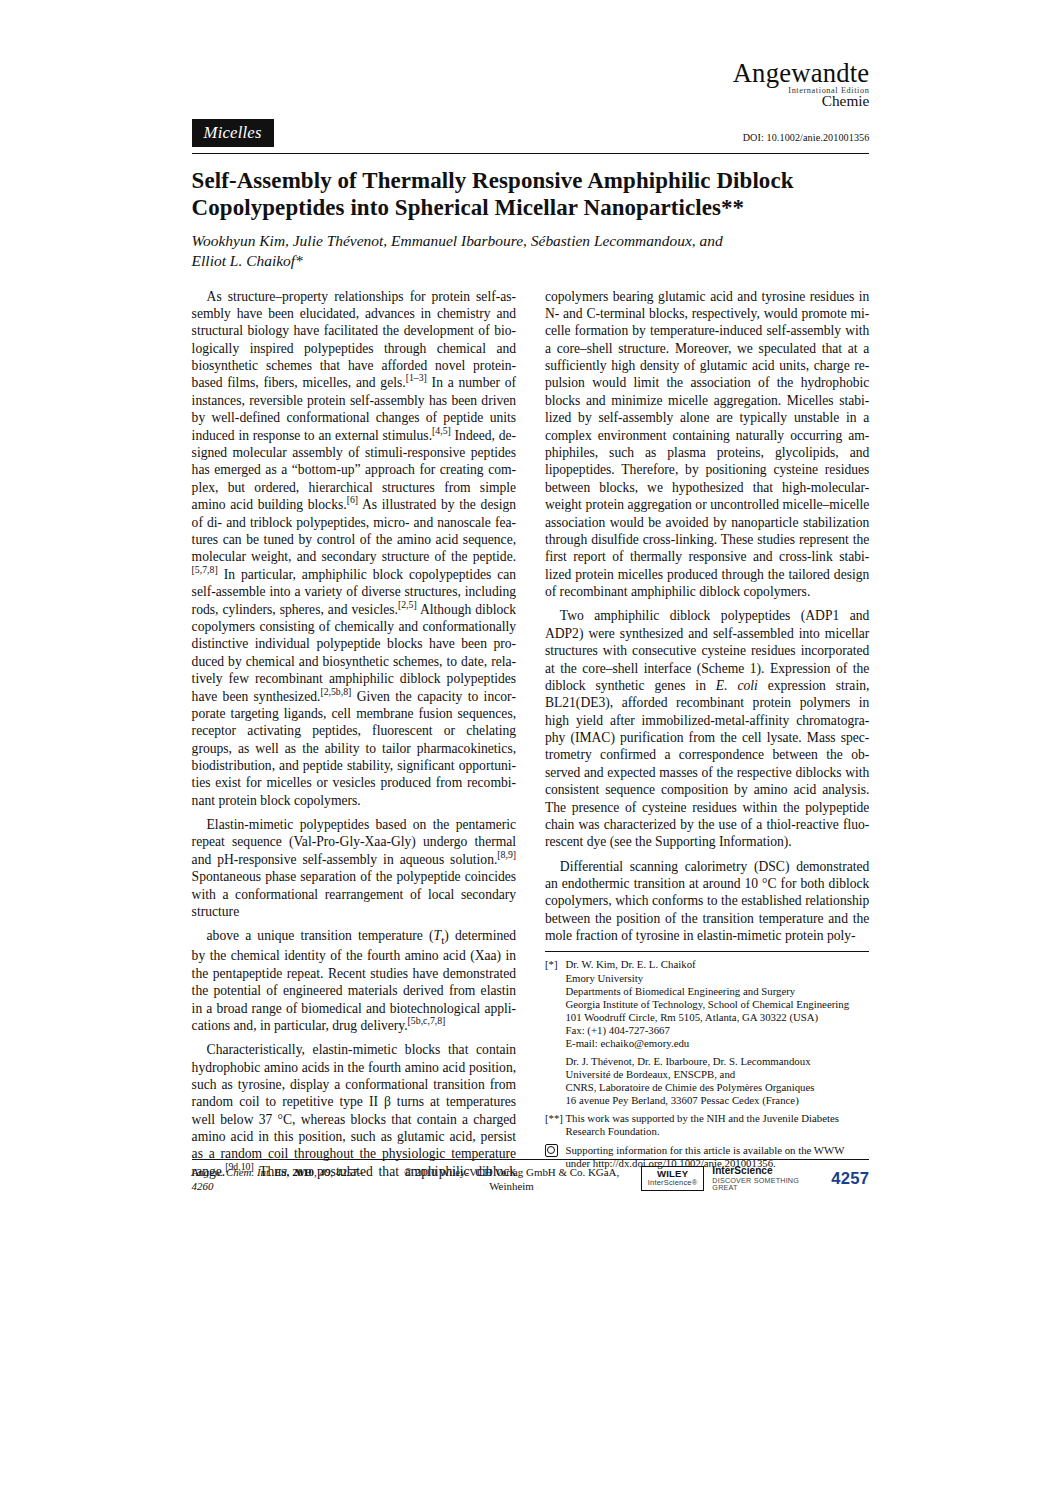Angewandte
International Edition
Chemie
Micelles
DOI: 10.1002/anie.201001356
Self-Assembly of Thermally Responsive Amphiphilic Diblock
Copolypeptides into Spherical Micellar Nanoparticles**
Wookhyun Kim, Julie Thévenot, Emmanuel Ibarboure, Sébastien Lecommandoux, and
Elliot L. Chaikof*
As structure–property relationships for protein self-assembly have been elucidated, advances in chemistry and structural biology have facilitated the development of biologically inspired polypeptides through chemical and biosynthetic schemes that have afforded novel protein-based films, fibers, micelles, and gels.[1–3] In a number of instances, reversible protein self-assembly has been driven by well-defined conformational changes of peptide units induced in response to an external stimulus.[4,5] Indeed, designed molecular assembly of stimuli-responsive peptides has emerged as a “bottom-up” approach for creating complex, but ordered, hierarchical structures from simple amino acid building blocks.[6] As illustrated by the design of di- and triblock polypeptides, micro- and nanoscale features can be tuned by control of the amino acid sequence, molecular weight, and secondary structure of the peptide.[5,7,8] In particular, amphiphilic block copolypeptides can self-assemble into a variety of diverse structures, including rods, cylinders, spheres, and vesicles.[2,5] Although diblock copolymers consisting of chemically and conformationally distinctive individual polypeptide blocks have been produced by chemical and biosynthetic schemes, to date, relatively few recombinant amphiphilic diblock polypeptides have been synthesized.[2,5b,8] Given the capacity to incorporate targeting ligands, cell membrane fusion sequences, receptor activating peptides, fluorescent or chelating groups, as well as the ability to tailor pharmacokinetics, biodistribution, and peptide stability, significant opportunities exist for micelles or vesicles produced from recombinant protein block copolymers.
Elastin-mimetic polypeptides based on the pentameric repeat sequence (Val-Pro-Gly-Xaa-Gly) undergo thermal and pH-responsive self-assembly in aqueous solution.[8,9] Spontaneous phase separation of the polypeptide coincides with a conformational rearrangement of local secondary structure
above a unique transition temperature (Tt) determined by the chemical identity of the fourth amino acid (Xaa) in the pentapeptide repeat. Recent studies have demonstrated the potential of engineered materials derived from elastin in a broad range of biomedical and biotechnological applications and, in particular, drug delivery.[5b,c,7,8]
Characteristically, elastin-mimetic blocks that contain hydrophobic amino acids in the fourth amino acid position, such as tyrosine, display a conformational transition from random coil to repetitive type II β turns at temperatures well below 37 °C, whereas blocks that contain a charged amino acid in this position, such as glutamic acid, persist as a random coil throughout the physiologic temperature range.[9d,10] Thus, we postulated that amphiphilic diblock copolymers bearing glutamic acid and tyrosine residues in N- and C-terminal blocks, respectively, would promote micelle formation by temperature-induced self-assembly with a core–shell structure. Moreover, we speculated that at a sufficiently high density of glutamic acid units, charge repulsion would limit the association of the hydrophobic blocks and minimize micelle aggregation. Micelles stabilized by self-assembly alone are typically unstable in a complex environment containing naturally occurring amphiphiles, such as plasma proteins, glycolipids, and lipopeptides. Therefore, by positioning cysteine residues between blocks, we hypothesized that high-molecular-weight protein aggregation or uncontrolled micelle–micelle association would be avoided by nanoparticle stabilization through disulfide cross-linking. These studies represent the first report of thermally responsive and cross-link stabilized protein micelles produced through the tailored design of recombinant amphiphilic diblock copolymers.
Two amphiphilic diblock polypeptides (ADP1 and ADP2) were synthesized and self-assembled into micellar structures with consecutive cysteine residues incorporated at the core–shell interface (Scheme 1). Expression of the diblock synthetic genes in E. coli expression strain, BL21(DE3), afforded recombinant protein polymers in high yield after immobilized-metal-affinity chromatography (IMAC) purification from the cell lysate. Mass spectrometry confirmed a correspondence between the observed and expected masses of the respective diblocks with consistent sequence composition by amino acid analysis. The presence of cysteine residues within the polypeptide chain was characterized by the use of a thiol-reactive fluorescent dye (see the Supporting Information).
Differential scanning calorimetry (DSC) demonstrated an endothermic transition at around 10 °C for both diblock copolymers, which conforms to the established relationship between the position of the transition temperature and the mole fraction of tyrosine in elastin-mimetic protein poly-
[*]
Dr. W. Kim, Dr. E. L. Chaikof Emory University Departments of Biomedical Engineering and Surgery Georgia Institute of Technology, School of Chemical Engineering 101 Woodruff Circle, Rm 5105, Atlanta, GA 30322 (USA) Fax: (+1) 404-727-3667 E-mail: echaiko@emory.edu Dr. J. Thévenot, Dr. E. Ibarboure, Dr. S. Lecommandoux Université de Bordeaux, ENSCPB, and CNRS, Laboratoire de Chimie des Polymères Organiques 16 avenue Pey Berland, 33607 Pessac Cedex (France)
[**]
This work was supported by the NIH and the Juvenile Diabetes Research Foundation.
Supporting information for this article is available on the WWW under http://dx.doi.org/10.1002/anie.201001356.
Angew. Chem. Int. Ed. 2010, 49, 4257–4260
© 2010 Wiley-VCH Verlag GmbH & Co. KGaA, Weinheim
WILEY
InterScience®
InterScience
DISCOVER SOMETHING GREAT
4257